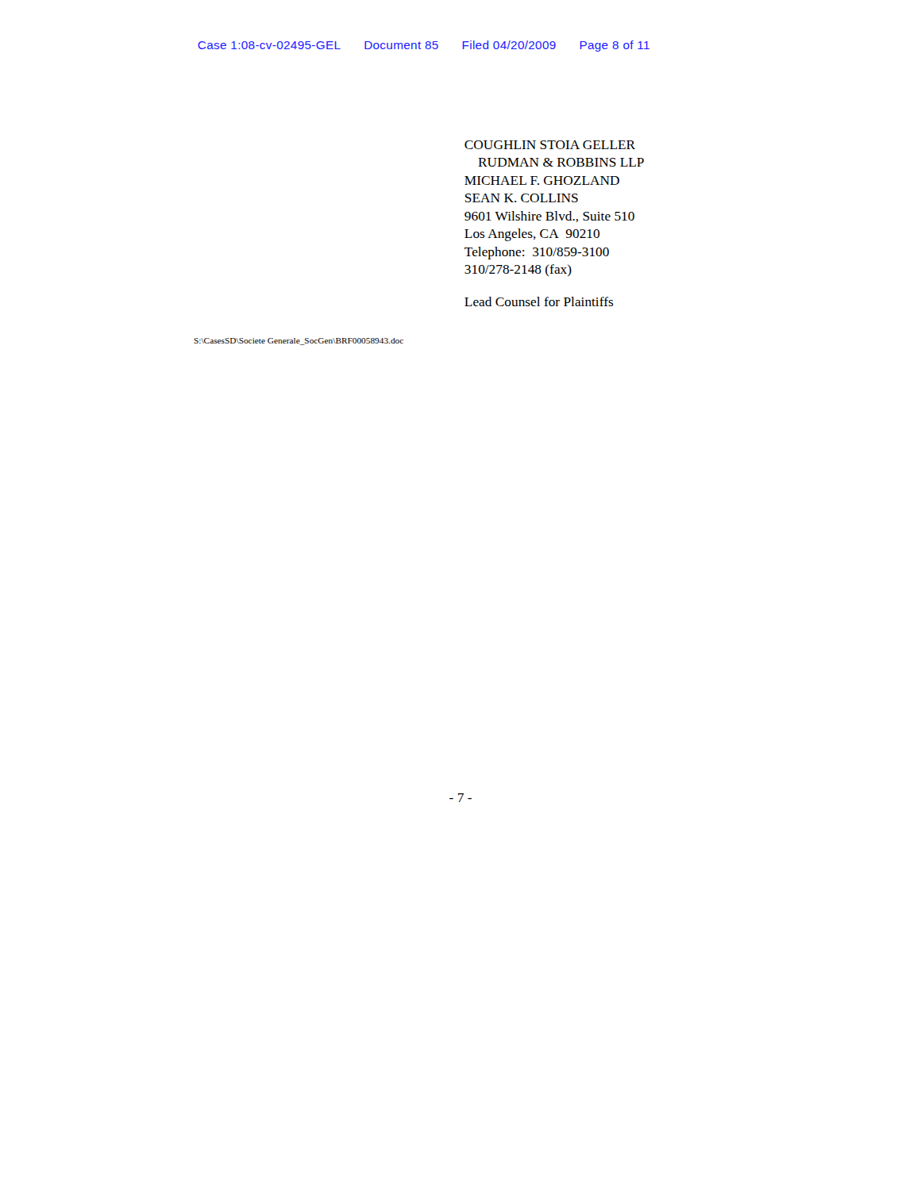Case 1:08-cv-02495-GEL Document 85 Filed 04/20/2009 Page 8 of 11
COUGHLIN STOIA GELLER
RUDMAN & ROBBINS LLP
MICHAEL F. GHOZLAND
SEAN K. COLLINS
9601 Wilshire Blvd., Suite 510
Los Angeles, CA 90210
Telephone: 310/859-3100
310/278-2148 (fax)
Lead Counsel for Plaintiffs
S:\CasesSD\Societe Generale_SocGen\BRF00058943.doc
- 7 -